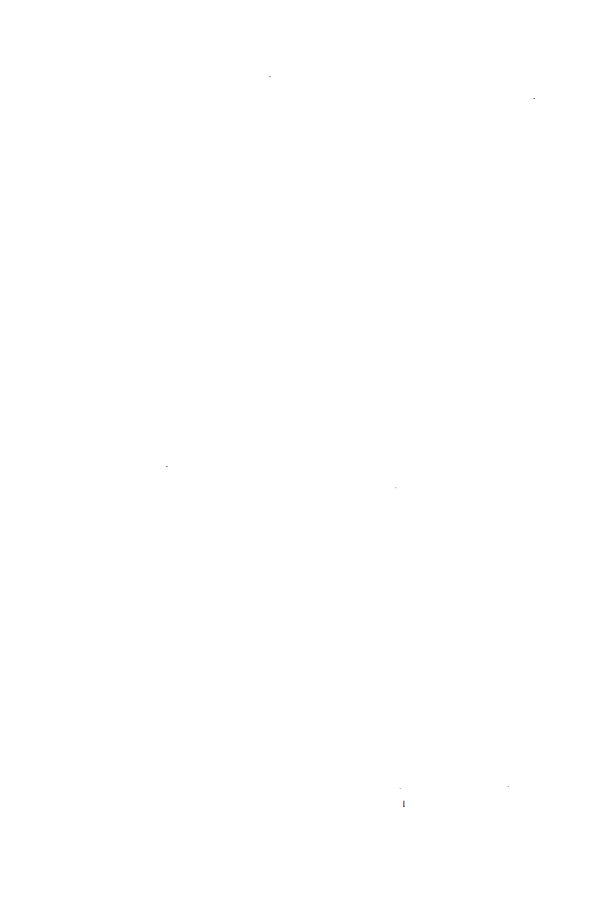` ` ` . ` . l